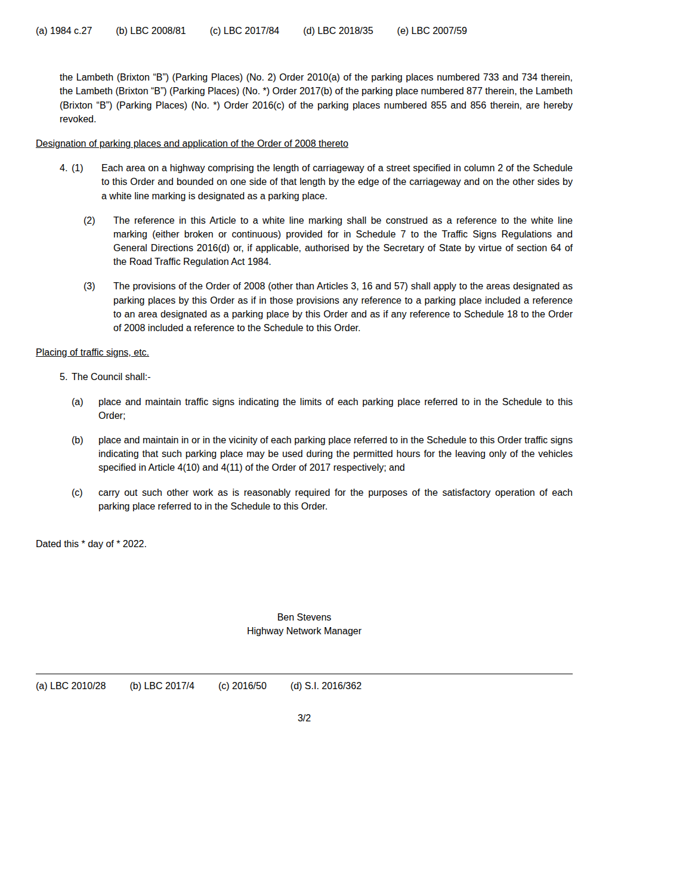(a) 1984 c.27 (b) LBC 2008/81 (c) LBC 2017/84 (d) LBC 2018/35 (e) LBC 2007/59
the Lambeth (Brixton “B”) (Parking Places) (No. 2) Order 2010(a) of the parking places numbered 733 and 734 therein, the Lambeth (Brixton “B”) (Parking Places) (No. *) Order 2017(b) of the parking place numbered 877 therein, the Lambeth (Brixton “B”) (Parking Places) (No. *) Order 2016(c) of the parking places numbered 855 and 856 therein, are hereby revoked.
Designation of parking places and application of the Order of 2008 thereto
4.
(1)
Each area on a highway comprising the length of carriageway of a street specified in column 2 of the Schedule to this Order and bounded on one side of that length by the edge of the carriageway and on the other sides by a white line marking is designated as a parking place.
(2)
The reference in this Article to a white line marking shall be construed as a reference to the white line marking (either broken or continuous) provided for in Schedule 7 to the Traffic Signs Regulations and General Directions 2016(d) or, if applicable, authorised by the Secretary of State by virtue of section 64 of the Road Traffic Regulation Act 1984.
(3)
The provisions of the Order of 2008 (other than Articles 3, 16 and 57) shall apply to the areas designated as parking places by this Order as if in those provisions any reference to a parking place included a reference to an area designated as a parking place by this Order and as if any reference to Schedule 18 to the Order of 2008 included a reference to the Schedule to this Order.
Placing of traffic signs, etc.
5.
The Council shall:-
(a)
place and maintain traffic signs indicating the limits of each parking place referred to in the Schedule to this Order;
(b)
place and maintain in or in the vicinity of each parking place referred to in the Schedule to this Order traffic signs indicating that such parking place may be used during the permitted hours for the leaving only of the vehicles specified in Article 4(10) and 4(11) of the Order of 2017 respectively; and
(c)
carry out such other work as is reasonably required for the purposes of the satisfactory operation of each parking place referred to in the Schedule to this Order.
Dated this * day of * 2022.
Ben Stevens
Highway Network Manager
(a) LBC 2010/28 (b) LBC 2017/4 (c) 2016/50 (d) S.I. 2016/362
3/2